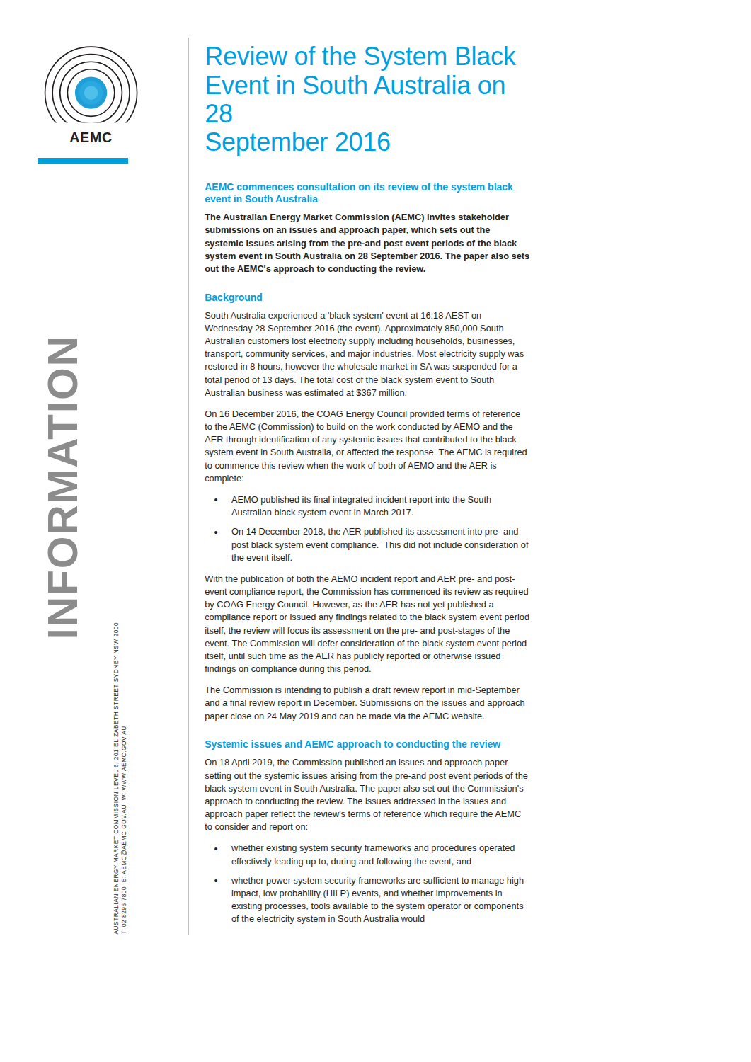AEMC
INFORMATION
AUSTRALIAN ENERGY MARKET COMMISSION LEVEL 6, 201 ELIZABETH STREET SYDNEY NSW 2000
T: 02 8296 7800 E: AEMC@AEMC.GOV.AU W: WWW.AEMC.GOV.AU
Review of the System Black
Event in South Australia on 28
September 2016
AEMC commences consultation on its review of the system black event in South Australia
The Australian Energy Market Commission (AEMC) invites stakeholder submissions on an issues and approach paper, which sets out the systemic issues arising from the pre-and post event periods of the black system event in South Australia on 28 September 2016. The paper also sets out the AEMC's approach to conducting the review.
Background
South Australia experienced a 'black system' event at 16:18 AEST on Wednesday 28 September 2016 (the event). Approximately 850,000 South Australian customers lost electricity supply including households, businesses, transport, community services, and major industries. Most electricity supply was restored in 8 hours, however the wholesale market in SA was suspended for a total period of 13 days. The total cost of the black system event to South Australian business was estimated at $367 million.
On 16 December 2016, the COAG Energy Council provided terms of reference to the AEMC (Commission) to build on the work conducted by AEMO and the AER through identification of any systemic issues that contributed to the black system event in South Australia, or affected the response. The AEMC is required to commence this review when the work of both of AEMO and the AER is complete:
AEMO published its final integrated incident report into the South Australian black system event in March 2017.
On 14 December 2018, the AER published its assessment into pre- and post black system event compliance. This did not include consideration of the event itself.
With the publication of both the AEMO incident report and AER pre- and post-event compliance report, the Commission has commenced its review as required by COAG Energy Council. However, as the AER has not yet published a compliance report or issued any findings related to the black system event period itself, the review will focus its assessment on the pre- and post-stages of the event. The Commission will defer consideration of the black system event period itself, until such time as the AER has publicly reported or otherwise issued findings on compliance during this period.
The Commission is intending to publish a draft review report in mid-September and a final review report in December. Submissions on the issues and approach paper close on 24 May 2019 and can be made via the AEMC website.
Systemic issues and AEMC approach to conducting the review
On 18 April 2019, the Commission published an issues and approach paper setting out the systemic issues arising from the pre-and post event periods of the black system event in South Australia. The paper also set out the Commission's approach to conducting the review. The issues addressed in the issues and approach paper reflect the review's terms of reference which require the AEMC to consider and report on:
whether existing system security frameworks and procedures operated effectively leading up to, during and following the event, and
whether power system security frameworks are sufficient to manage high impact, low probability (HILP) events, and whether improvements in existing processes, tools available to the system operator or components of the electricity system in South Australia would